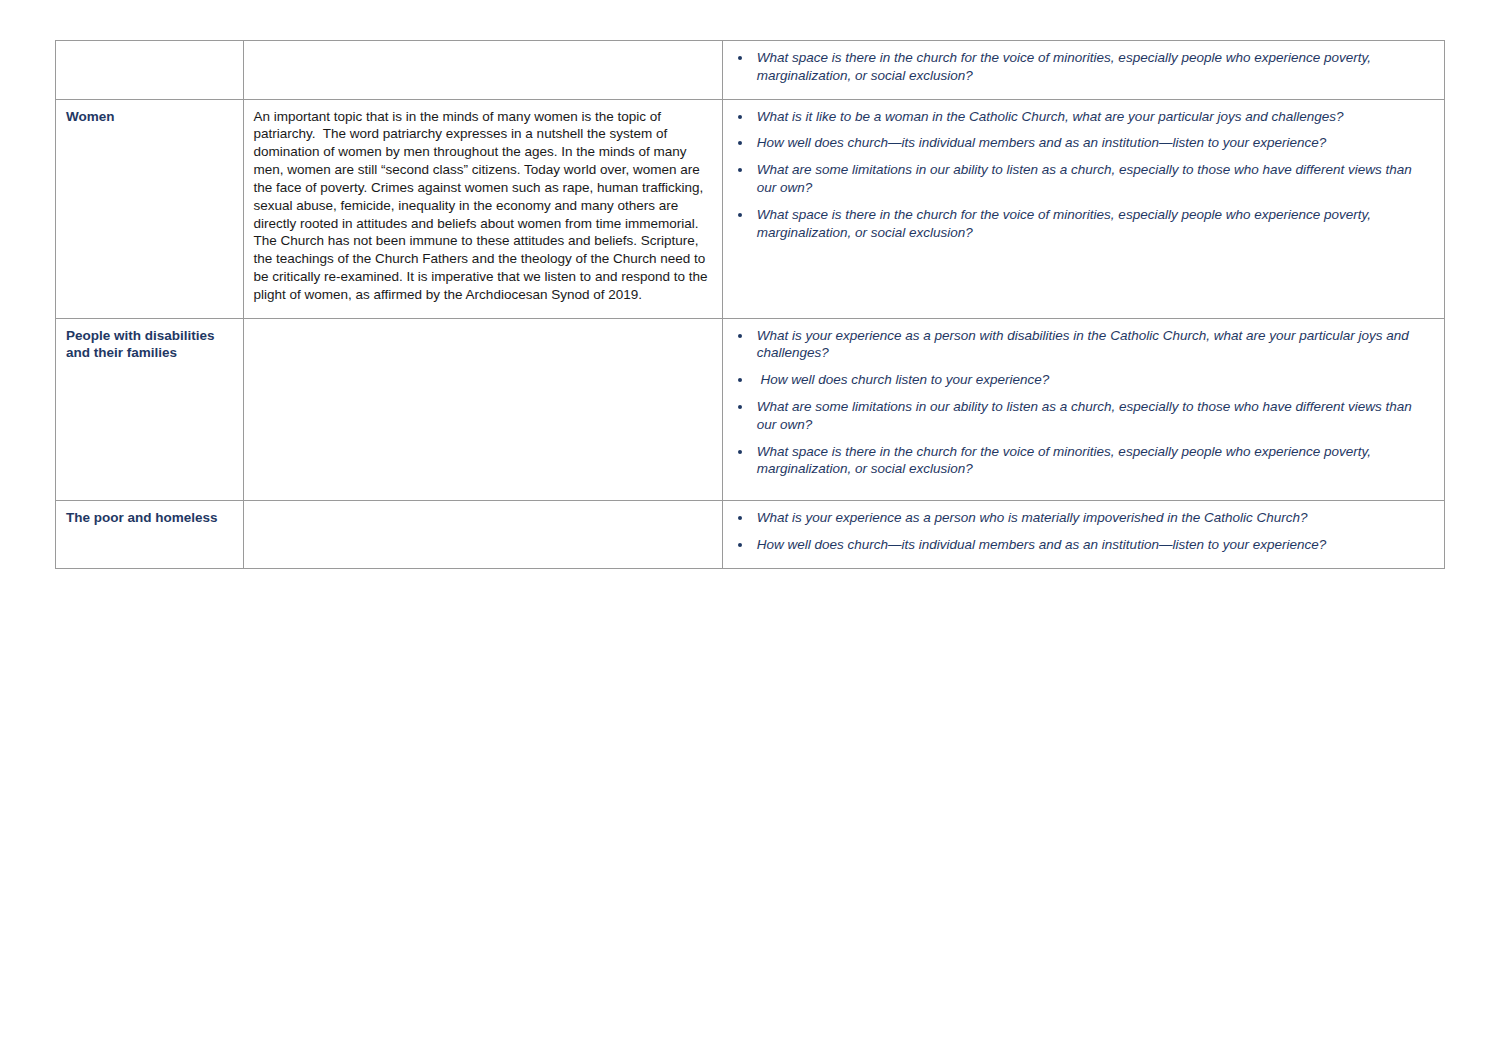| | | What space is there in the church for the voice of minorities, especially people who experience poverty, marginalization, or social exclusion? |
| Women | An important topic that is in the minds of many women is the topic of patriarchy. The word patriarchy expresses in a nutshell the system of domination of women by men throughout the ages. In the minds of many men, women are still “second class” citizens. Today world over, women are the face of poverty. Crimes against women such as rape, human trafficking, sexual abuse, femicide, inequality in the economy and many others are directly rooted in attitudes and beliefs about women from time immemorial. The Church has not been immune to these attitudes and beliefs. Scripture, the teachings of the Church Fathers and the theology of the Church need to be critically re-examined. It is imperative that we listen to and respond to the plight of women, as affirmed by the Archdiocesan Synod of 2019. | What is it like to be a woman in the Catholic Church, what are your particular joys and challenges? How well does church—its individual members and as an institution—listen to your experience? What are some limitations in our ability to listen as a church, especially to those who have different views than our own? What space is there in the church for the voice of minorities, especially people who experience poverty, marginalization, or social exclusion? |
| People with disabilities and their families | | What is your experience as a person with disabilities in the Catholic Church, what are your particular joys and challenges? How well does church listen to your experience? What are some limitations in our ability to listen as a church, especially to those who have different views than our own? What space is there in the church for the voice of minorities, especially people who experience poverty, marginalization, or social exclusion? |
| The poor and homeless | | What is your experience as a person who is materially impoverished in the Catholic Church? How well does church—its individual members and as an institution—listen to your experience? |